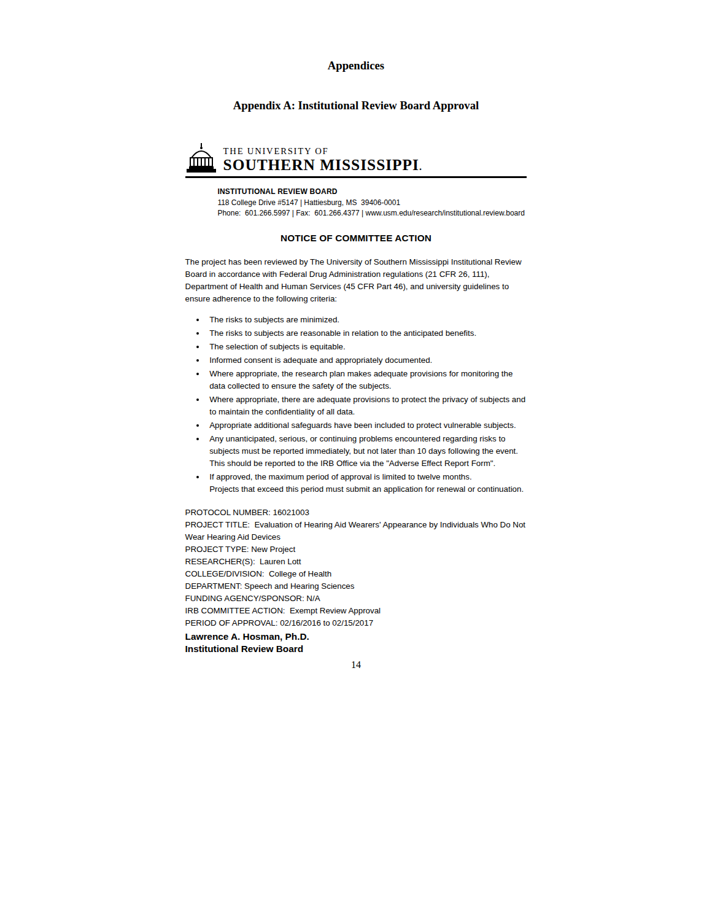Appendices
Appendix A: Institutional Review Board Approval
THE UNIVERSITY OF
SOUTHERN MISSISSIPPI.
INSTITUTIONAL REVIEW BOARD
118 College Drive #5147 | Hattiesburg, MS 39406-0001
Phone: 601.266.5997 | Fax: 601.266.4377 | www.usm.edu/research/institutional.review.board
NOTICE OF COMMITTEE ACTION
The project has been reviewed by The University of Southern Mississippi Institutional Review Board in accordance with Federal Drug Administration regulations (21 CFR 26, 111), Department of Health and Human Services (45 CFR Part 46), and university guidelines to ensure adherence to the following criteria:
The risks to subjects are minimized.
The risks to subjects are reasonable in relation to the anticipated benefits.
The selection of subjects is equitable.
Informed consent is adequate and appropriately documented.
Where appropriate, the research plan makes adequate provisions for monitoring the data collected to ensure the safety of the subjects.
Where appropriate, there are adequate provisions to protect the privacy of subjects and to maintain the confidentiality of all data.
Appropriate additional safeguards have been included to protect vulnerable subjects.
Any unanticipated, serious, or continuing problems encountered regarding risks to subjects must be reported immediately, but not later than 10 days following the event. This should be reported to the IRB Office via the "Adverse Effect Report Form".
If approved, the maximum period of approval is limited to twelve months.
Projects that exceed this period must submit an application for renewal or continuation.
PROTOCOL NUMBER: 16021003
PROJECT TITLE: Evaluation of Hearing Aid Wearers' Appearance by Individuals Who Do Not Wear Hearing Aid Devices
PROJECT TYPE: New Project
RESEARCHER(S): Lauren Lott
COLLEGE/DIVISION: College of Health
DEPARTMENT: Speech and Hearing Sciences
FUNDING AGENCY/SPONSOR: N/A
IRB COMMITTEE ACTION: Exempt Review Approval
PERIOD OF APPROVAL: 02/16/2016 to 02/15/2017
Lawrence A. Hosman, Ph.D.
Institutional Review Board
14